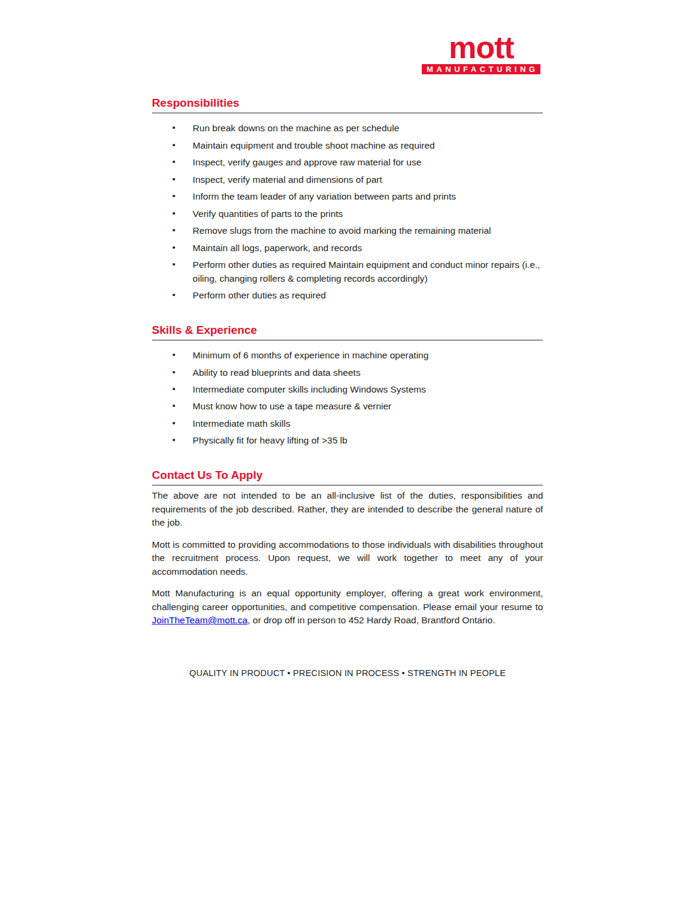mott MANUFACTURING
Responsibilities
Run break downs on the machine as per schedule
Maintain equipment and trouble shoot machine as required
Inspect, verify gauges and approve raw material for use
Inspect, verify material and dimensions of part
Inform the team leader of any variation between parts and prints
Verify quantities of parts to the prints
Remove slugs from the machine to avoid marking the remaining material
Maintain all logs, paperwork, and records
Perform other duties as required Maintain equipment and conduct minor repairs (i.e., oiling, changing rollers & completing records accordingly)
Perform other duties as required
Skills & Experience
Minimum of 6 months of experience in machine operating
Ability to read blueprints and data sheets
Intermediate computer skills including Windows Systems
Must know how to use a tape measure & vernier
Intermediate math skills
Physically fit for heavy lifting of >35 lb
Contact Us To Apply
The above are not intended to be an all-inclusive list of the duties, responsibilities and requirements of the job described. Rather, they are intended to describe the general nature of the job.
Mott is committed to providing accommodations to those individuals with disabilities throughout the recruitment process. Upon request, we will work together to meet any of your accommodation needs.
Mott Manufacturing is an equal opportunity employer, offering a great work environment, challenging career opportunities, and competitive compensation. Please email your resume to JoinTheTeam@mott.ca, or drop off in person to 452 Hardy Road, Brantford Ontario.
QUALITY IN PRODUCT • PRECISION IN PROCESS • STRENGTH IN PEOPLE